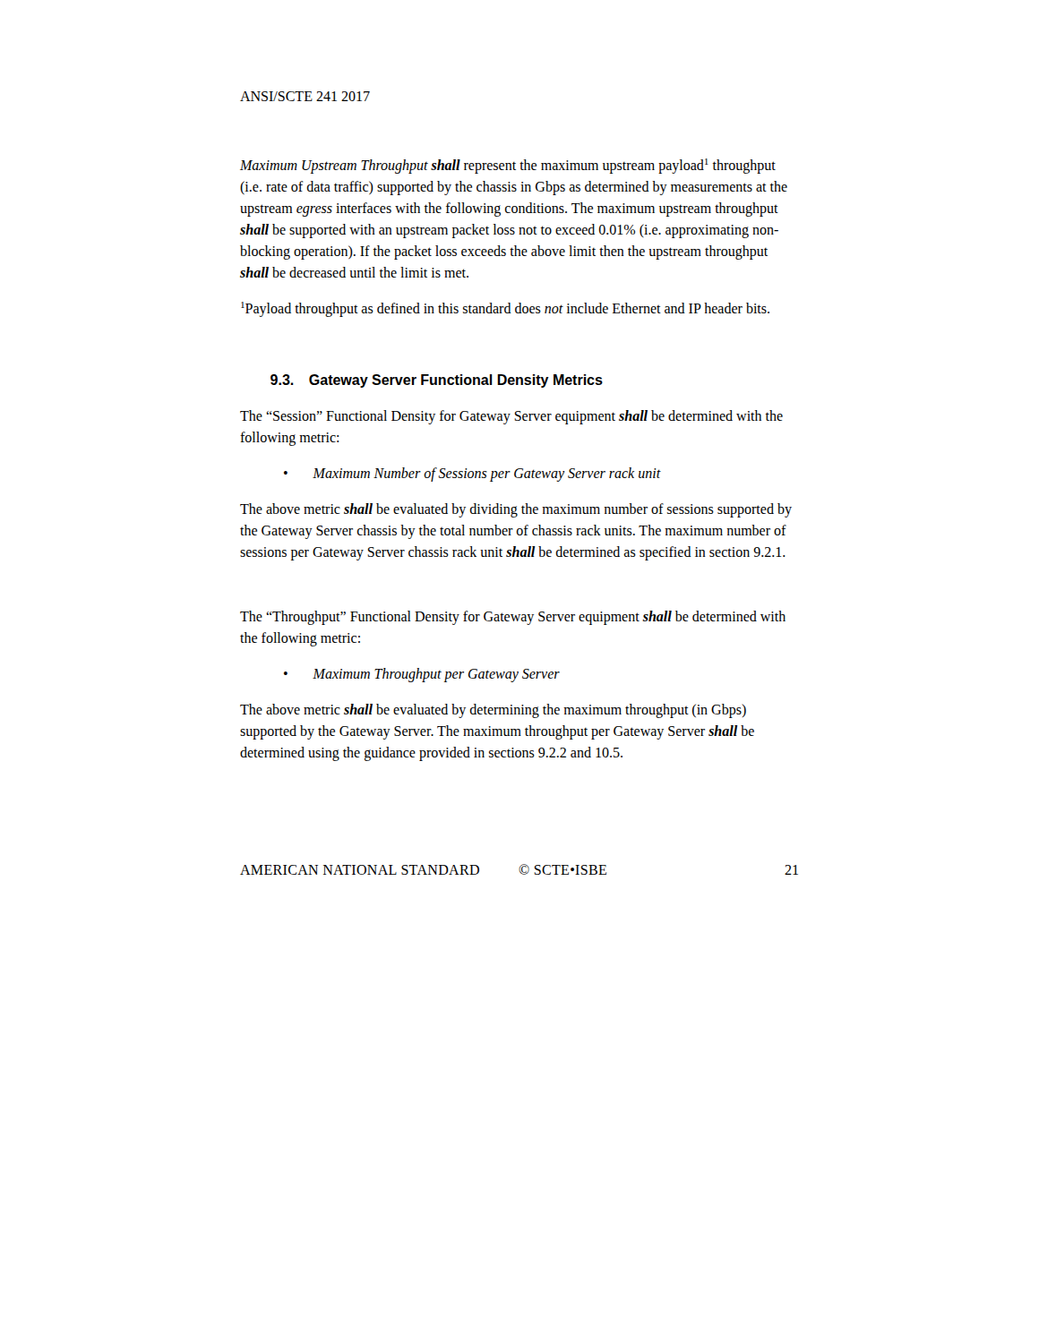ANSI/SCTE 241 2017
Maximum Upstream Throughput shall represent the maximum upstream payload1 throughput (i.e. rate of data traffic) supported by the chassis in Gbps as determined by measurements at the upstream egress interfaces with the following conditions. The maximum upstream throughput shall be supported with an upstream packet loss not to exceed 0.01% (i.e. approximating non-blocking operation). If the packet loss exceeds the above limit then the upstream throughput shall be decreased until the limit is met.
1Payload throughput as defined in this standard does not include Ethernet and IP header bits.
9.3. Gateway Server Functional Density Metrics
The “Session” Functional Density for Gateway Server equipment shall be determined with the following metric:
Maximum Number of Sessions per Gateway Server rack unit
The above metric shall be evaluated by dividing the maximum number of sessions supported by the Gateway Server chassis by the total number of chassis rack units. The maximum number of sessions per Gateway Server chassis rack unit shall be determined as specified in section 9.2.1.
The “Throughput” Functional Density for Gateway Server equipment shall be determined with the following metric:
Maximum Throughput per Gateway Server
The above metric shall be evaluated by determining the maximum throughput (in Gbps) supported by the Gateway Server. The maximum throughput per Gateway Server shall be determined using the guidance provided in sections 9.2.2 and 10.5.
AMERICAN NATIONAL STANDARD© SCTE•ISBE
21